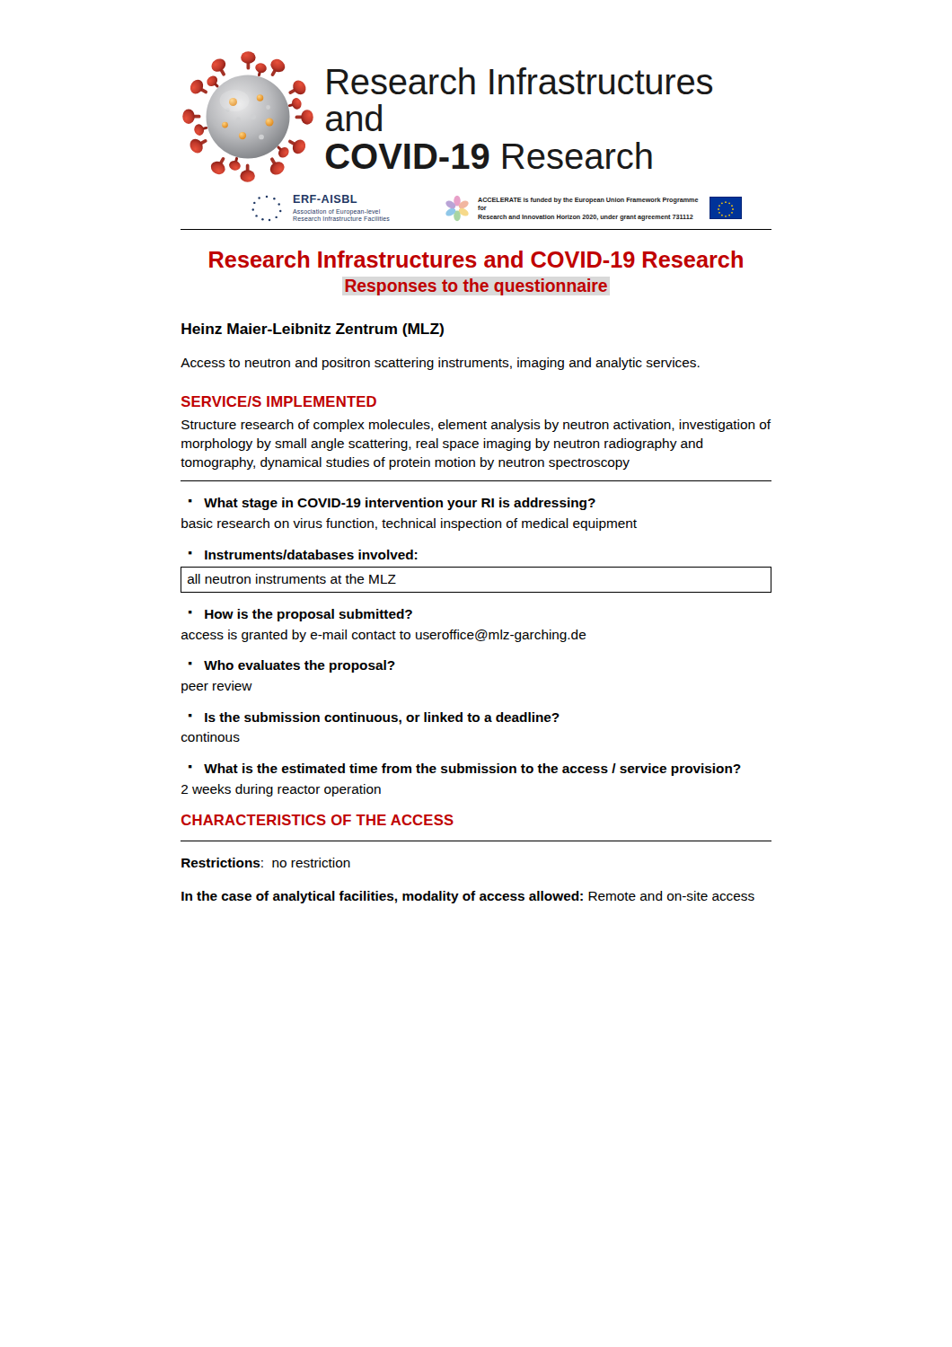Research Infrastructures and
COVID-19 Research
ERF-AISBL Association of European-level
Research Infrastructure Facilities
ACCELERATE is funded by the European Union Framework Programme for
Research and Innovation Horizon 2020, under grant agreement 731112
Research Infrastructures and COVID-19 Research
Responses to the questionnaire
Heinz Maier-Leibnitz Zentrum (MLZ)
Access to neutron and positron scattering instruments, imaging and analytic services.
SERVICE/S IMPLEMENTED
Structure research of complex molecules, element analysis by neutron activation, investigation of morphology by small angle scattering, real space imaging by neutron radiography and tomography, dynamical studies of protein motion by neutron spectroscopy
What stage in COVID-19 intervention your RI is addressing?
basic research on virus function, technical inspection of medical equipment
Instruments/databases involved:
all neutron instruments at the MLZ
How is the proposal submitted?
access is granted by e-mail contact to useroffice@mlz-garching.de
Who evaluates the proposal?
peer review
Is the submission continuous, or linked to a deadline?
continous
What is the estimated time from the submission to the access / service provision?
2 weeks during reactor operation
CHARACTERISTICS OF THE ACCESS
Restrictions: no restriction
In the case of analytical facilities, modality of access allowed: Remote and on-site access